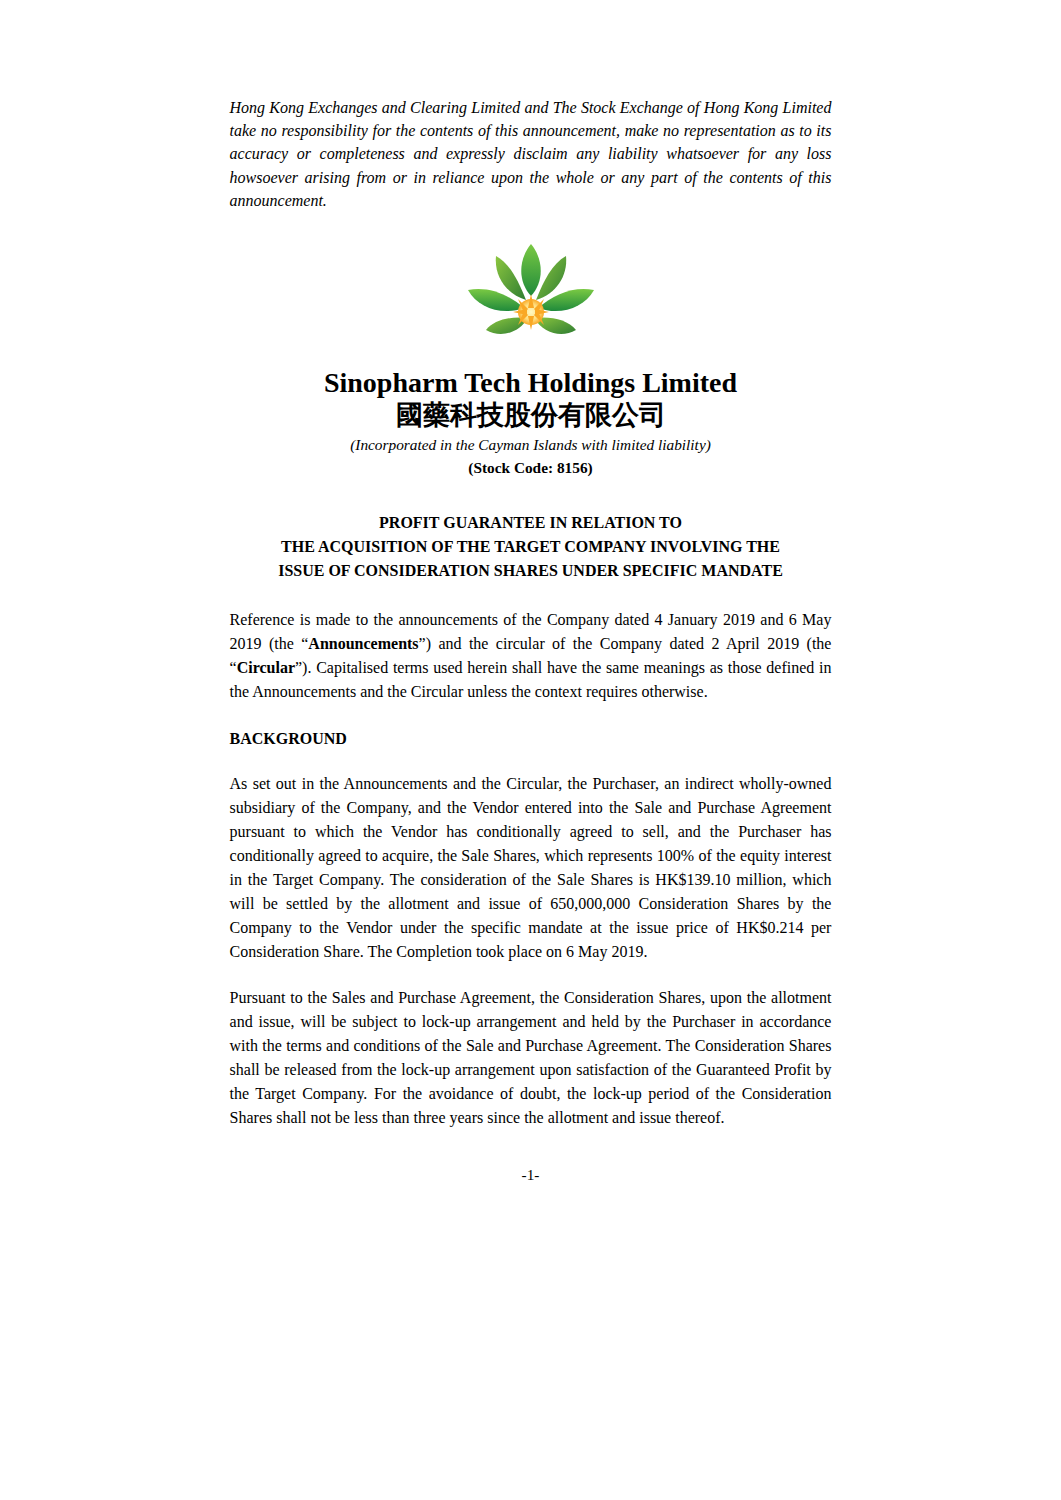Hong Kong Exchanges and Clearing Limited and The Stock Exchange of Hong Kong Limited take no responsibility for the contents of this announcement, make no representation as to its accuracy or completeness and expressly disclaim any liability whatsoever for any loss howsoever arising from or in reliance upon the whole or any part of the contents of this announcement.
Sinopharm Tech Holdings Limited
國藥科技股份有限公司
(Incorporated in the Cayman Islands with limited liability)
(Stock Code: 8156)
Profit Guarantee in relation to
the acquisition of the target company involving the
issue of consideration shares under specific mandate
Reference is made to the announcements of the Company dated 4 January 2019 and 6 May 2019 (the “Announcements”) and the circular of the Company dated 2 April 2019 (the “Circular”). Capitalised terms used herein shall have the same meanings as those defined in the Announcements and the Circular unless the context requires otherwise.
BACKGROUND
As set out in the Announcements and the Circular, the Purchaser, an indirect wholly-owned subsidiary of the Company, and the Vendor entered into the Sale and Purchase Agreement pursuant to which the Vendor has conditionally agreed to sell, and the Purchaser has conditionally agreed to acquire, the Sale Shares, which represents 100% of the equity interest in the Target Company. The consideration of the Sale Shares is HK$139.10 million, which will be settled by the allotment and issue of 650,000,000 Consideration Shares by the Company to the Vendor under the specific mandate at the issue price of HK$0.214 per Consideration Share. The Completion took place on 6 May 2019.
Pursuant to the Sales and Purchase Agreement, the Consideration Shares, upon the allotment and issue, will be subject to lock-up arrangement and held by the Purchaser in accordance with the terms and conditions of the Sale and Purchase Agreement. The Consideration Shares shall be released from the lock-up arrangement upon satisfaction of the Guaranteed Profit by the Target Company. For the avoidance of doubt, the lock-up period of the Consideration Shares shall not be less than three years since the allotment and issue thereof.
-1-